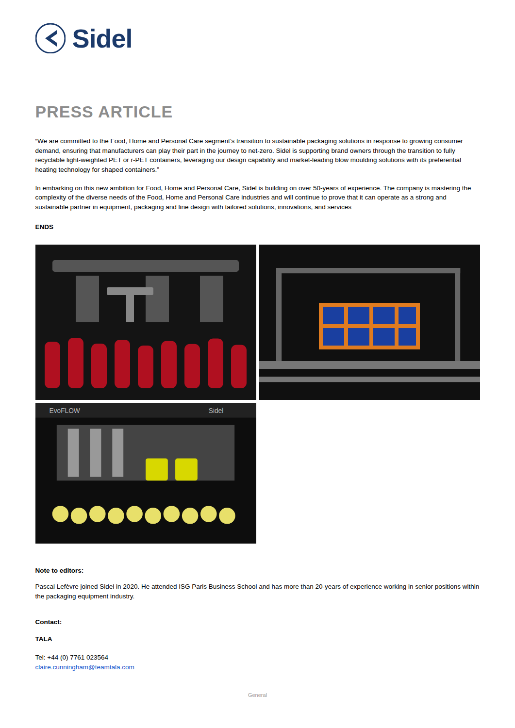Sidel
PRESS ARTICLE
“We are committed to the Food, Home and Personal Care segment’s transition to sustainable packaging solutions in response to growing consumer demand, ensuring that manufacturers can play their part in the journey to net-zero. Sidel is supporting brand owners through the transition to fully recyclable light-weighted PET or r-PET containers, leveraging our design capability and market-leading blow moulding solutions with its preferential heating technology for shaped containers.”
In embarking on this new ambition for Food, Home and Personal Care, Sidel is building on over 50-years of experience. The company is mastering the complexity of the diverse needs of the Food, Home and Personal Care industries and will continue to prove that it can operate as a strong and sustainable partner in equipment, packaging and line design with tailored solutions, innovations, and services
ENDS
Note to editors:
Pascal Lefèvre joined Sidel in 2020. He attended ISG Paris Business School and has more than 20-years of experience working in senior positions within the packaging equipment industry.
Contact:
TALA
Tel: +44 (0) 7761 023564
claire.cunningham@teamtala.com
General